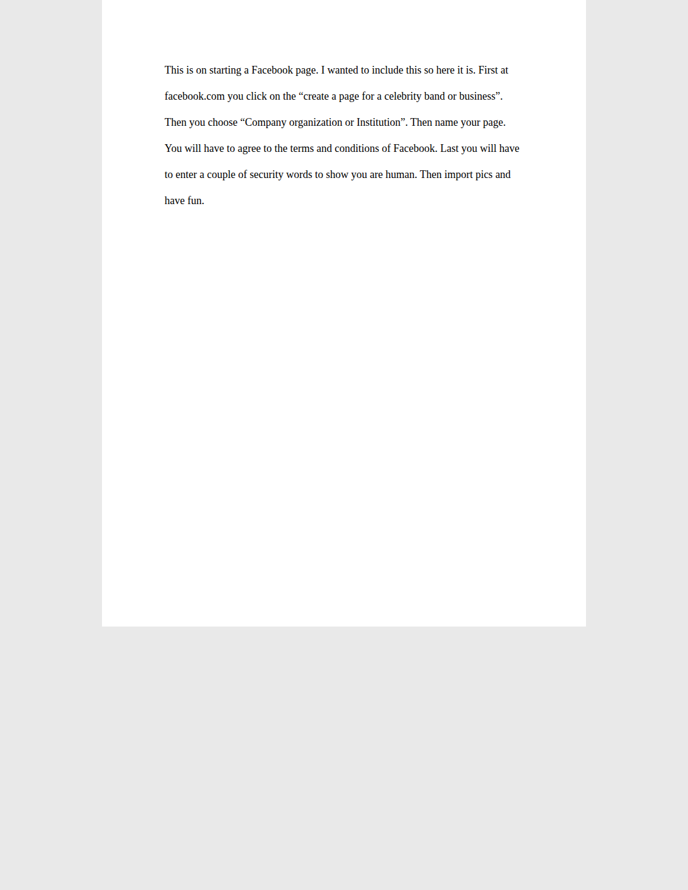This is on starting a Facebook page. I wanted to include this so here it is. First at facebook.com you click on the “create a page for a celebrity band or business”. Then you choose “Company organization or Institution”. Then name your page. You will have to agree to the terms and conditions of Facebook. Last you will have to enter a couple of security words to show you are human. Then import pics and have fun.